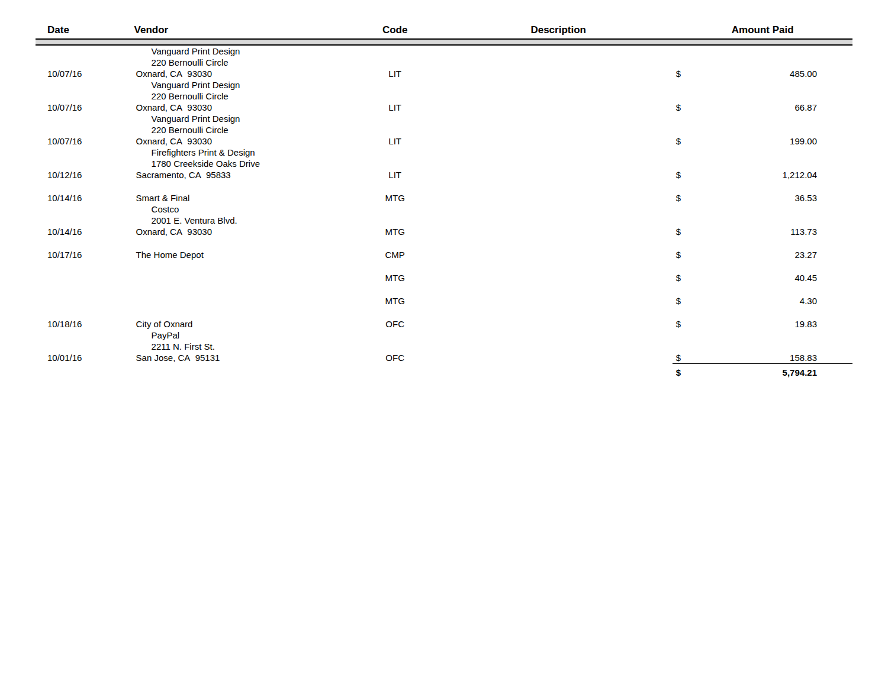| Date | Vendor | Code | Description | Amount Paid |
| --- | --- | --- | --- | --- |
| | Vanguard Print Design | | | | |
| | 220 Bernoulli Circle | | | | |
| 10/07/16 | Oxnard, CA 93030 | LIT | | $ | 485.00 |
| | Vanguard Print Design | | | | |
| | 220 Bernoulli Circle | | | | |
| 10/07/16 | Oxnard, CA 93030 | LIT | | $ | 66.87 |
| | Vanguard Print Design | | | | |
| | 220 Bernoulli Circle | | | | |
| 10/07/16 | Oxnard, CA 93030 | LIT | | $ | 199.00 |
| | Firefighters Print & Design | | | | |
| | 1780 Creekside Oaks Drive | | | | |
| 10/12/16 | Sacramento, CA 95833 | LIT | | $ | 1,212.04 |
| 10/14/16 | Smart & Final | MTG | | $ | 36.53 |
| | Costco | | | | |
| | 2001 E. Ventura Blvd. | | | | |
| 10/14/16 | Oxnard, CA 93030 | MTG | | $ | 113.73 |
| 10/17/16 | The Home Depot | CMP | | $ | 23.27 |
| | | MTG | | $ | 40.45 |
| | | MTG | | $ | 4.30 |
| 10/18/16 | City of Oxnard | OFC | | $ | 19.83 |
| | PayPal | | | | |
| | 2211 N. First St. | | | | |
| 10/01/16 | San Jose, CA 95131 | OFC | | $ | 158.83 |
| | | | | $ | 5,794.21 |